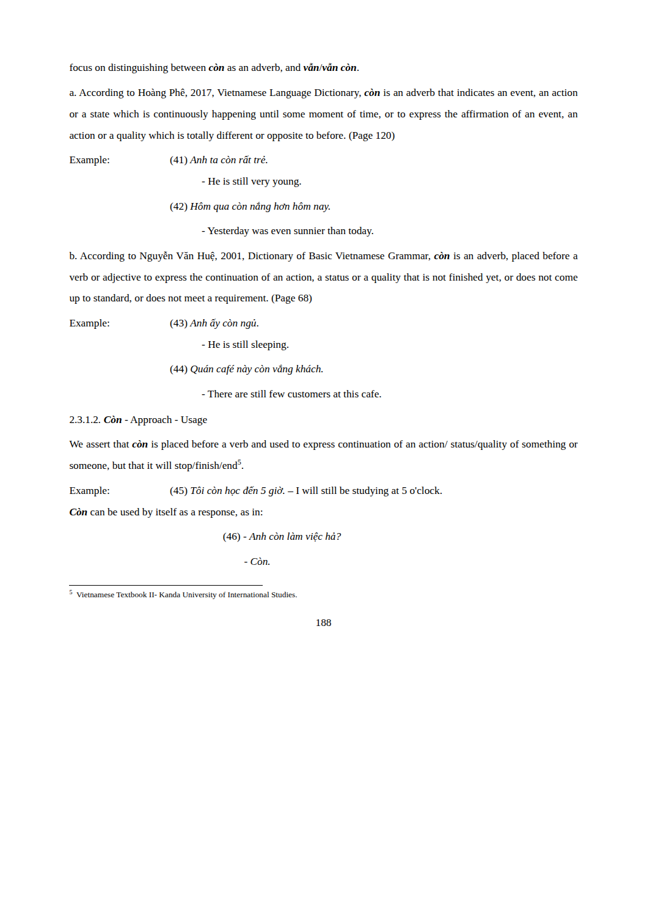focus on distinguishing between còn as an adverb, and vẫn/vẫn còn.
a. According to Hoàng Phê, 2017, Vietnamese Language Dictionary, còn is an adverb that indicates an event, an action or a state which is continuously happening until some moment of time, or to express the affirmation of an event, an action or a quality which is totally different or opposite to before. (Page 120)
Example:
(41) Anh ta còn rất trẻ.
- He is still very young.
(42) Hôm qua còn nắng hơn hôm nay.
- Yesterday was even sunnier than today.
b. According to Nguyễn Văn Huệ, 2001, Dictionary of Basic Vietnamese Grammar, còn is an adverb, placed before a verb or adjective to express the continuation of an action, a status or a quality that is not finished yet, or does not come up to standard, or does not meet a requirement. (Page 68)
Example:
(43) Anh ấy còn ngủ.
- He is still sleeping.
(44) Quán café này còn vắng khách.
- There are still few customers at this cafe.
2.3.1.2. Còn - Approach - Usage
We assert that còn is placed before a verb and used to express continuation of an action/ status/quality of something or someone, but that it will stop/finish/end5.
Example:
(45) Tôi còn học đến 5 giờ. – I will still be studying at 5 o'clock.
Còn can be used by itself as a response, as in:
(46) - Anh còn làm việc hả?
- Còn.
5 Vietnamese Textbook II- Kanda University of International Studies.
188